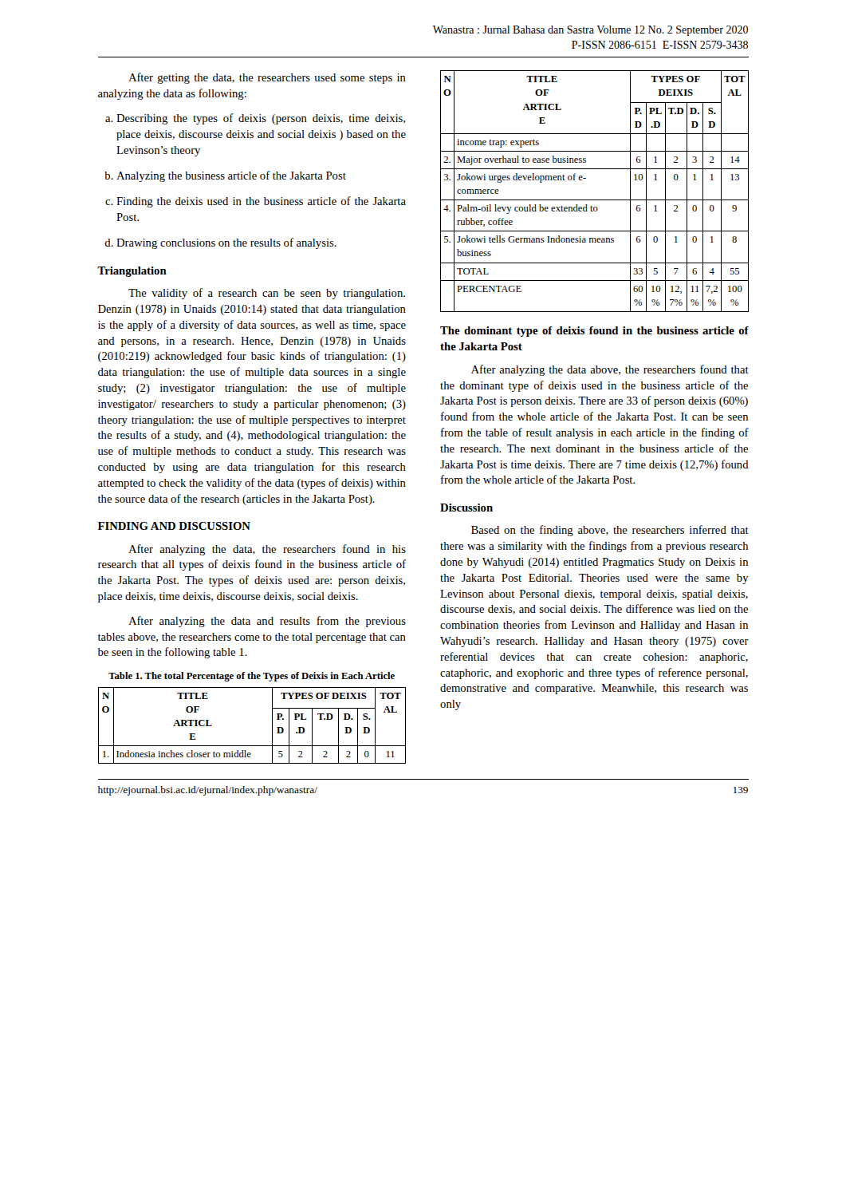Wanastra : Jurnal Bahasa dan Sastra Volume 12 No. 2 September 2020
P-ISSN 2086-6151 E-ISSN 2579-3438
After getting the data, the researchers used some steps in analyzing the data as following:
Describing the types of deixis (person deixis, time deixis, place deixis, discourse deixis and social deixis ) based on the Levinson’s theory
Analyzing the business article of the Jakarta Post
Finding the deixis used in the business article of the Jakarta Post.
Drawing conclusions on the results of analysis.
Triangulation
The validity of a research can be seen by triangulation. Denzin (1978) in Unaids (2010:14) stated that data triangulation is the apply of a diversity of data sources, as well as time, space and persons, in a research. Hence, Denzin (1978) in Unaids (2010:219) acknowledged four basic kinds of triangulation: (1) data triangulation: the use of multiple data sources in a single study; (2) investigator triangulation: the use of multiple investigator/ researchers to study a particular phenomenon; (3) theory triangulation: the use of multiple perspectives to interpret the results of a study, and (4), methodological triangulation: the use of multiple methods to conduct a study. This research was conducted by using are data triangulation for this research attempted to check the validity of the data (types of deixis) within the source data of the research (articles in the Jakarta Post).
FINDING AND DISCUSSION
After analyzing the data, the researchers found in his research that all types of deixis found in the business article of the Jakarta Post. The types of deixis used are: person deixis, place deixis, time deixis, discourse deixis, social deixis.
After analyzing the data and results from the previous tables above, the researchers come to the total percentage that can be seen in the following table 1.
Table 1. The total Percentage of the Types of Deixis in Each Article
| N O | TITLE OF ARTICL E | TYPES OF DEIXIS | TOT AL |
| --- | --- | --- | --- |
| P. D | PL .D | T.D | D. D | S. D |
| 1. | Indonesia inches closer to middle | 5 | 2 | 2 | 2 | 0 | 11 |
| N O | TITLE OF ARTICL E | TYPES OF DEIXIS | TOT AL |
| --- | --- | --- | --- |
| P. D | PL .D | T.D | D. D | S. D |
| | income trap: experts | | | | | | |
| 2. | Major overhaul to ease business | 6 | 1 | 2 | 3 | 2 | 14 |
| 3. | Jokowi urges development of e-commerce | 10 | 1 | 0 | 1 | 1 | 13 |
| 4. | Palm-oil levy could be extended to rubber, coffee | 6 | 1 | 2 | 0 | 0 | 9 |
| 5. | Jokowi tells Germans Indonesia means business | 6 | 0 | 1 | 0 | 1 | 8 |
| | TOTAL | 33 | 5 | 7 | 6 | 4 | 55 |
| | PERCENTAGE | 60 % | 10 % | 12, 7% | 11 % | 7,2 % | 100 % |
The dominant type of deixis found in the business article of the Jakarta Post
After analyzing the data above, the researchers found that the dominant type of deixis used in the business article of the Jakarta Post is person deixis. There are 33 of person deixis (60%) found from the whole article of the Jakarta Post. It can be seen from the table of result analysis in each article in the finding of the research. The next dominant in the business article of the Jakarta Post is time deixis. There are 7 time deixis (12,7%) found from the whole article of the Jakarta Post.
Discussion
Based on the finding above, the researchers inferred that there was a similarity with the findings from a previous research done by Wahyudi (2014) entitled Pragmatics Study on Deixis in the Jakarta Post Editorial. Theories used were the same by Levinson about Personal diexis, temporal deixis, spatial deixis, discourse dexis, and social deixis. The difference was lied on the combination theories from Levinson and Halliday and Hasan in Wahyudi’s research. Halliday and Hasan theory (1975) cover referential devices that can create cohesion: anaphoric, cataphoric, and exophoric and three types of reference personal, demonstrative and comparative. Meanwhile, this research was only
http://ejournal.bsi.ac.id/ejurnal/index.php/wanastra/ 139